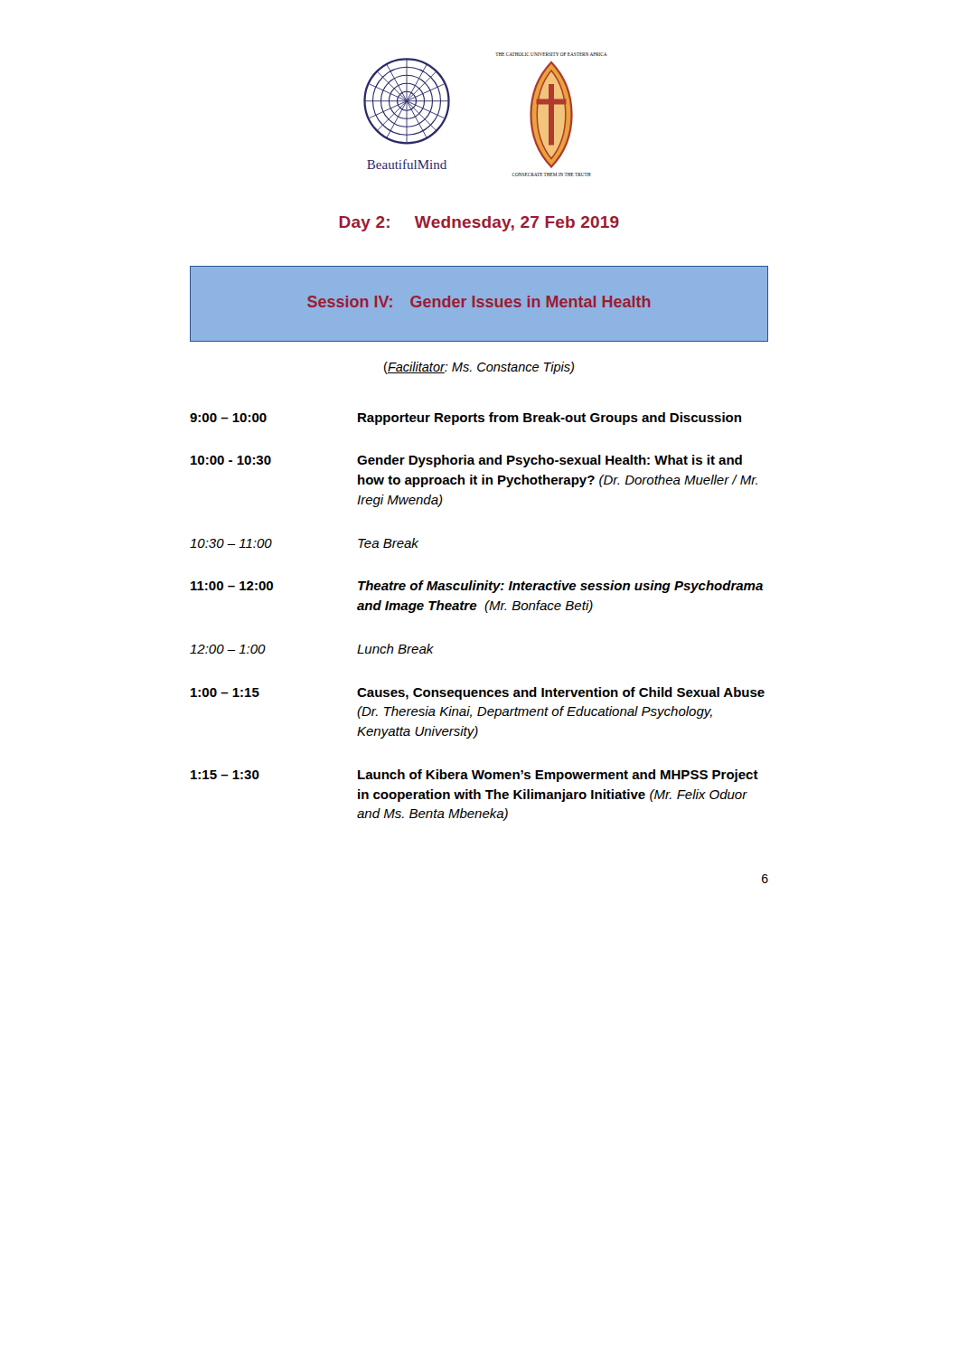Day 2: Wednesday, 27 Feb 2019
Session IV: Gender Issues in Mental Health
(Facilitator: Ms. Constance Tipis)
| 9:00 – 10:00 | Rapporteur Reports from Break-out Groups and Discussion |
| 10:00 - 10:30 | Gender Dysphoria and Psycho-sexual Health: What is it and how to approach it in Pychotherapy? (Dr. Dorothea Mueller / Mr. Iregi Mwenda) |
| 10:30 – 11:00 | Tea Break |
| 11:00 – 12:00 | Theatre of Masculinity: Interactive session using Psychodrama and Image Theatre (Mr. Bonface Beti) |
| 12:00 – 1:00 | Lunch Break |
| 1:00 – 1:15 | Causes, Consequences and Intervention of Child Sexual Abuse (Dr. Theresia Kinai, Department of Educational Psychology, Kenyatta University) |
| 1:15 – 1:30 | Launch of Kibera Women’s Empowerment and MHPSS Project in cooperation with The Kilimanjaro Initiative (Mr. Felix Oduor and Ms. Benta Mbeneka) |
6